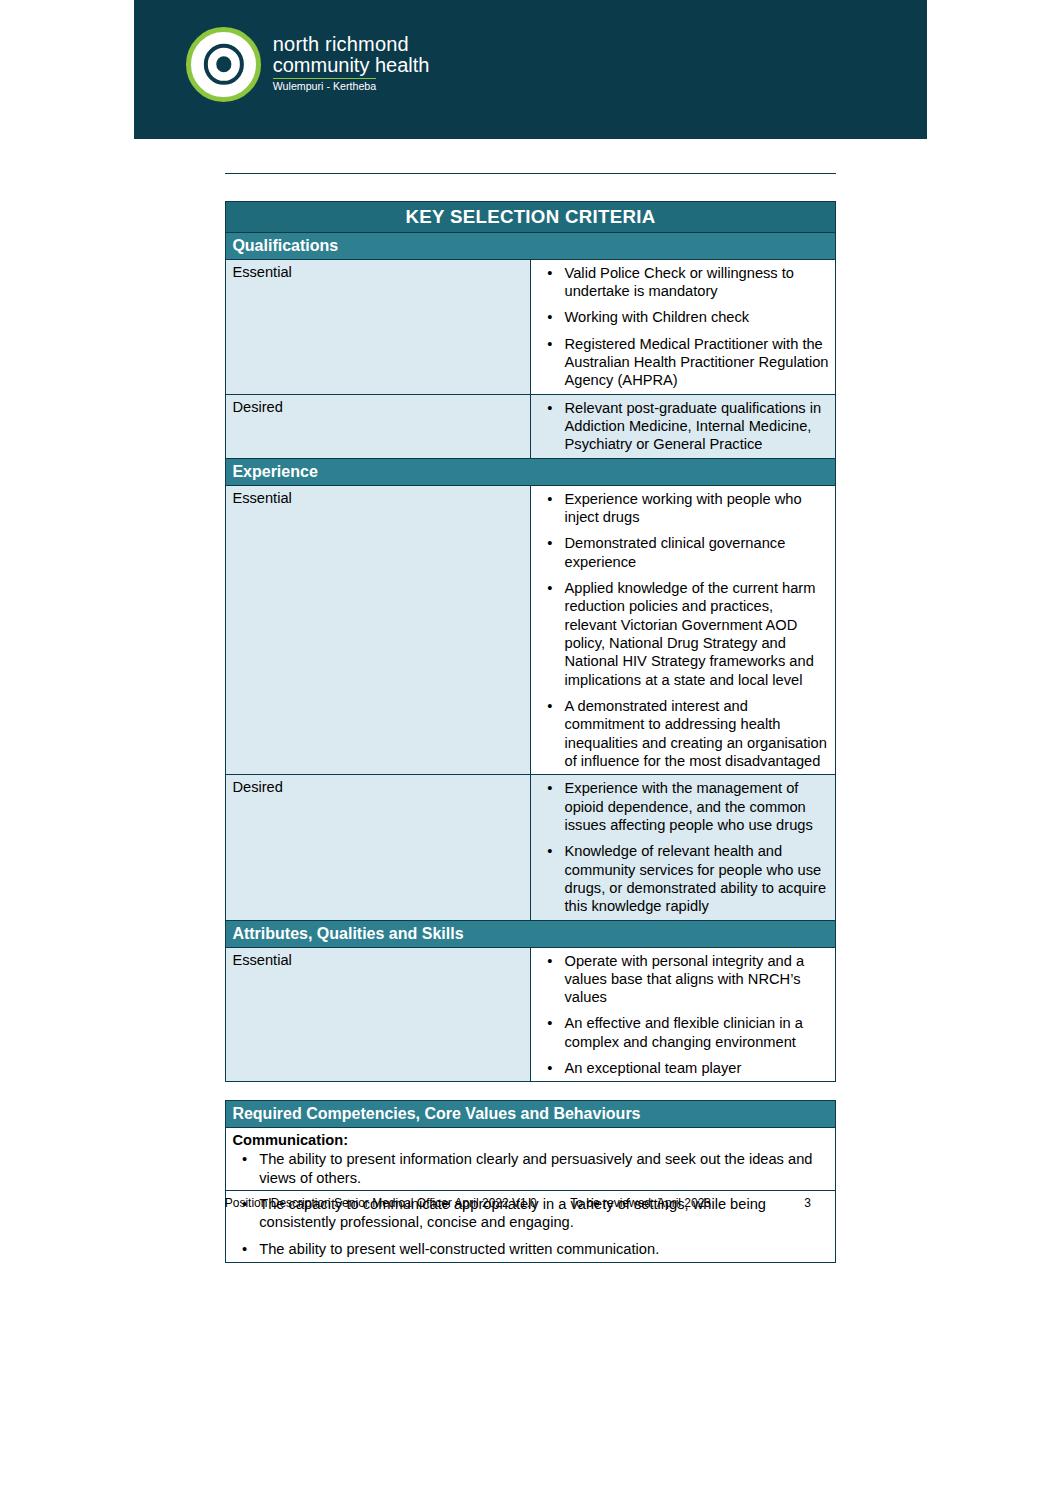north richmond
community health
Wulempuri - Kertheba
| KEY SELECTION CRITERIA |
| --- |
| Qualifications |
| Essential | Valid Police Check or willingness to undertake is mandatory Working with Children check Registered Medical Practitioner with the Australian Health Practitioner Regulation Agency (AHPRA) |
| Desired | Relevant post-graduate qualifications in Addiction Medicine, Internal Medicine, Psychiatry or General Practice |
| Experience |
| Essential | Experience working with people who inject drugs Demonstrated clinical governance experience Applied knowledge of the current harm reduction policies and practices, relevant Victorian Government AOD policy, National Drug Strategy and National HIV Strategy frameworks and implications at a state and local level A demonstrated interest and commitment to addressing health inequalities and creating an organisation of influence for the most disadvantaged |
| Desired | Experience with the management of opioid dependence, and the common issues affecting people who use drugs Knowledge of relevant health and community services for people who use drugs, or demonstrated ability to acquire this knowledge rapidly |
| Attributes, Qualities and Skills |
| Essential | Operate with personal integrity and a values base that aligns with NRCH’s values An effective and flexible clinician in a complex and changing environment An exceptional team player |
| Required Competencies, Core Values and Behaviours |
| Communication: The ability to present information clearly and persuasively and seek out the ideas and views of others. The capacity to communicate appropriately in a variety of settings, while being consistently professional, concise and engaging. The ability to present well-constructed written communication. |
Position Description Senior Medical Officer April 2022 V1.0
To be reviewed: April 2023
3